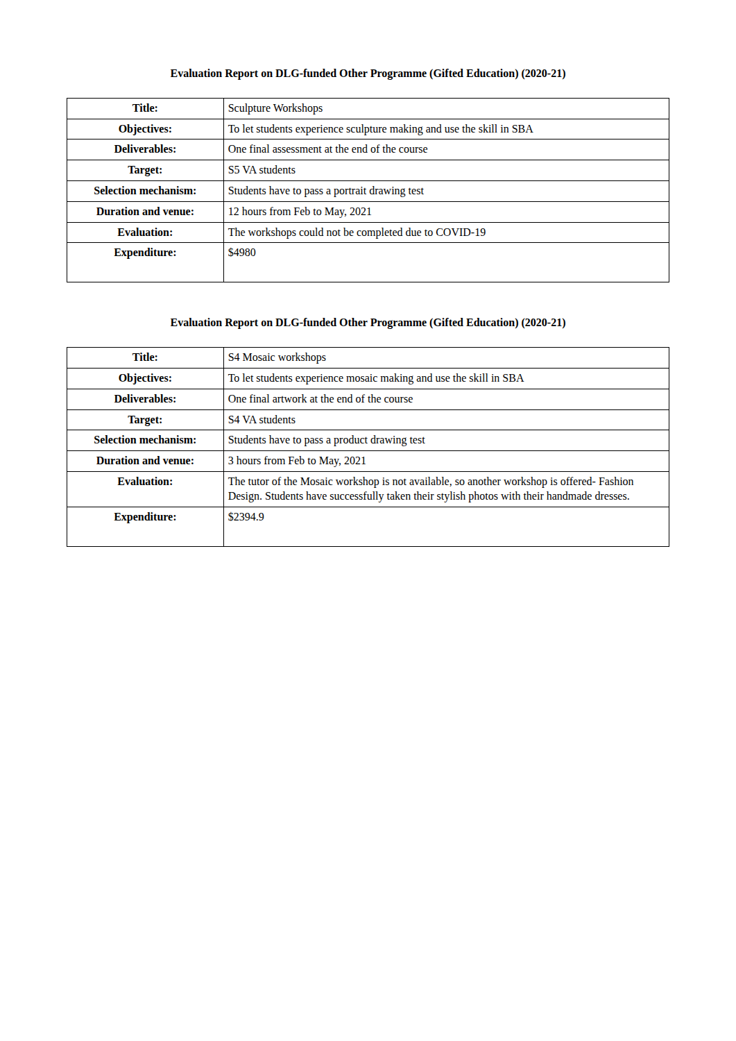Evaluation Report on DLG-funded Other Programme (Gifted Education) (2020-21)
| Title: | Sculpture Workshops |
| Objectives: | To let students experience sculpture making and use the skill in SBA |
| Deliverables: | One final assessment at the end of the course |
| Target: | S5 VA students |
| Selection mechanism: | Students have to pass a portrait drawing test |
| Duration and venue: | 12 hours from Feb to May, 2021 |
| Evaluation: | The workshops could not be completed due to COVID-19 |
| Expenditure: | $4980 |
Evaluation Report on DLG-funded Other Programme (Gifted Education) (2020-21)
| Title: | S4 Mosaic workshops |
| Objectives: | To let students experience mosaic making and use the skill in SBA |
| Deliverables: | One final artwork at the end of the course |
| Target: | S4 VA students |
| Selection mechanism: | Students have to pass a product drawing test |
| Duration and venue: | 3 hours from Feb to May, 2021 |
| Evaluation: | The tutor of the Mosaic workshop is not available, so another workshop is offered- Fashion Design. Students have successfully taken their stylish photos with their handmade dresses. |
| Expenditure: | $2394.9 |